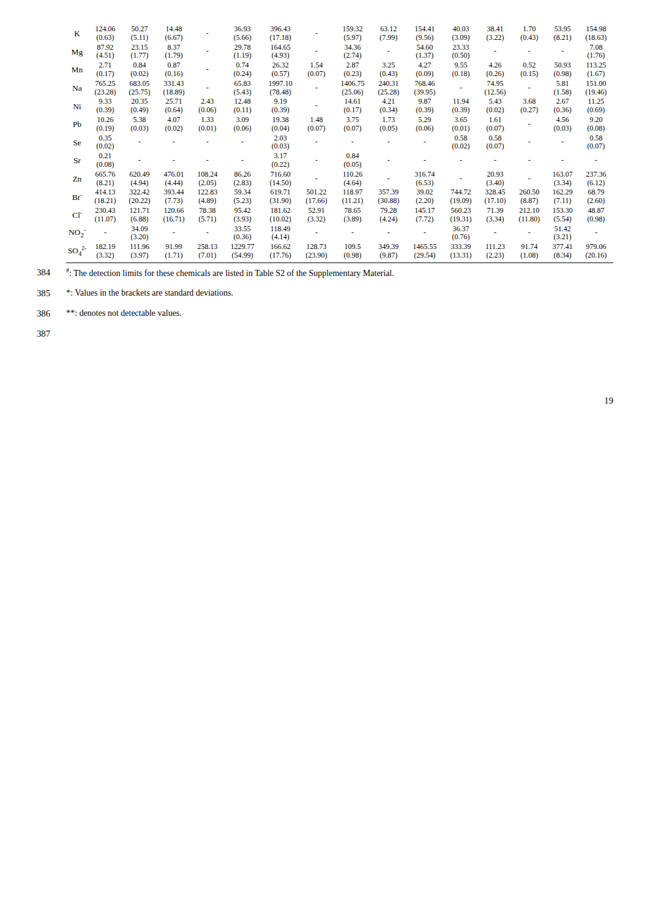| K | 124.06 (0.63) | 50.27 (5.11) | 14.48 (6.67) | - | 36.93 (5.66) | 396.43 (17.18) | - | 159.32 (5.97) | 63.12 (7.99) | 154.41 (9.56) | 40.03 (3.09) | 38.41 (3.22) | 1.70 (0.43) | 53.95 (8.21) | 154.98 (18.63) |
| Mg | 87.92 (4.51) | 23.15 (1.77) | 8.37 (1.79) | - | 29.78 (1.19) | 164.65 (4.93) | - | 34.36 (2.74) | - | 54.60 (1.37) | 23.33 (0.50) | - | - | - | 7.08 (1.76) |
| Mn | 2.71 (0.17) | 0.84 (0.02) | 0.87 (0.16) | - | 0.74 (0.24) | 26.32 (0.57) | 1.54 (0.07) | 2.87 (0.23) | 3.25 (0.43) | 4.27 (0.09) | 9.55 (0.18) | 4.26 (0.26) | 0.52 (0.15) | 50.93 (0.98) | 113.25 (1.67) |
| Na | 765.25 (23.28) | 683.05 (25.75) | 331.43 (18.89) | - | 65.83 (5.43) | 1997.10 (78.48) | - | 1406.75 (25.06) | 240.31 (25.28) | 768.46 (39.95) | - | 74.95 (12.56) | - | 5.81 (1.58) | 151.00 (19.46) |
| Ni | 9.33 (0.39) | 20.35 (0.49) | 25.71 (0.64) | 2.43 (0.06) | 12.48 (0.11) | 9.19 (0.39) | - | 14.61 (0.17) | 4.21 (0.34) | 9.87 (0.39) | 11.94 (0.39) | 5.43 (0.02) | 3.68 (0.27) | 2.67 (0.36) | 11.25 (0.69) |
| Pb | 10.26 (0.19) | 5.38 (0.03) | 4.07 (0.02) | 1.33 (0.01) | 3.09 (0.06) | 19.38 (0.04) | 1.48 (0.07) | 3.75 (0.07) | 1.73 (0.05) | 5.29 (0.06) | 3.65 (0.01) | 1.61 (0.07) | - | 4.56 (0.03) | 9.20 (0.08) |
| Se | 0.35 (0.02) | - | - | - | - | 2.03 (0.03) | - | - | - | - | 0.58 (0.02) | 0.58 (0.07) | - | - | 0.58 (0.07) |
| Sr | 0.21 (0.08) | - | - | - | - | 3.17 (0.22) | - | 0.84 (0.05) | - | - | - | - | - | - | - |
| Zn | 665.76 (8.21) | 620.49 (4.94) | 476.01 (4.44) | 108.24 (2.05) | 86.26 (2.83) | 716.60 (14.50) | - | 110.26 (4.64) | - | 316.74 (6.53) | - | 20.93 (3.40) | - | 163.07 (3.34) | 237.36 (6.12) |
| Br - | 414.13 (18.21) | 322.42 (20.22) | 393.44 (7.73) | 122.83 (4.89) | 59.34 (5.23) | 619.71 (31.90) | 501.22 (17.66) | 118.97 (11.21) | 357.39 (30.88) | 39.02 (2.20) | 744.72 (19.09) | 328.45 (17.10) | 260.50 (8.87) | 162.29 (7.11) | 68.79 (2.60) |
| Cl - | 230.43 (11.07) | 121.71 (6.88) | 120.66 (16.71) | 78.38 (5.71) | 95.42 (3.93) | 181.62 (10.02) | 52.91 (3.32) | 78.65 (3.89) | 79.28 (4.24) | 145.17 (7.72) | 560.23 (19.31) | 71.39 (3.34) | 212.10 (11.80) | 153.30 (5.54) | 48.87 (0.98) |
| NO 2 - | - | 34.09 (3.20) | - | - | 33.55 (0.36) | 118.49 (4.14) | - | - | - | - | 36.37 (0.76) | - | - | 51.42 (3.21) | - |
| SO 4 2- | 182.19 (3.32) | 111.96 (3.97) | 91.99 (1.71) | 258.13 (7.01) | 1229.77 (54.99) | 166.62 (17.76) | 128.73 (23.90) | 109.5 (0.98) | 349.39 (9.87) | 1465.55 (29.54) | 333.39 (13.31) | 111.23 (2.23) | 91.74 (1.08) | 377.41 (8.34) | 979.06 (20.16) |
384
#: The detection limits for these chemicals are listed in Table S2 of the Supplementary Material.
385
*: Values in the brackets are standard deviations.
386
**: denotes not detectable values.
387
19